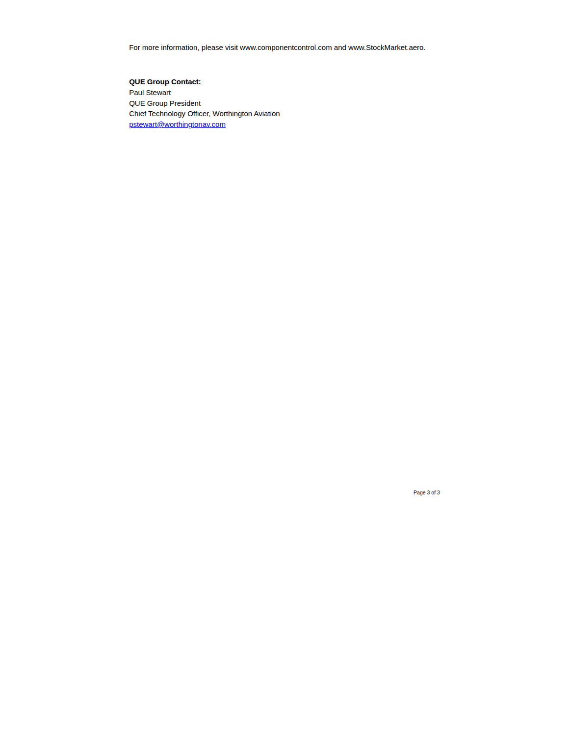For more information, please visit www.componentcontrol.com and www.StockMarket.aero.
QUE Group Contact:
Paul Stewart
QUE Group President
Chief Technology Officer, Worthington Aviation
pstewart@worthingtonav.com
Page 3 of 3